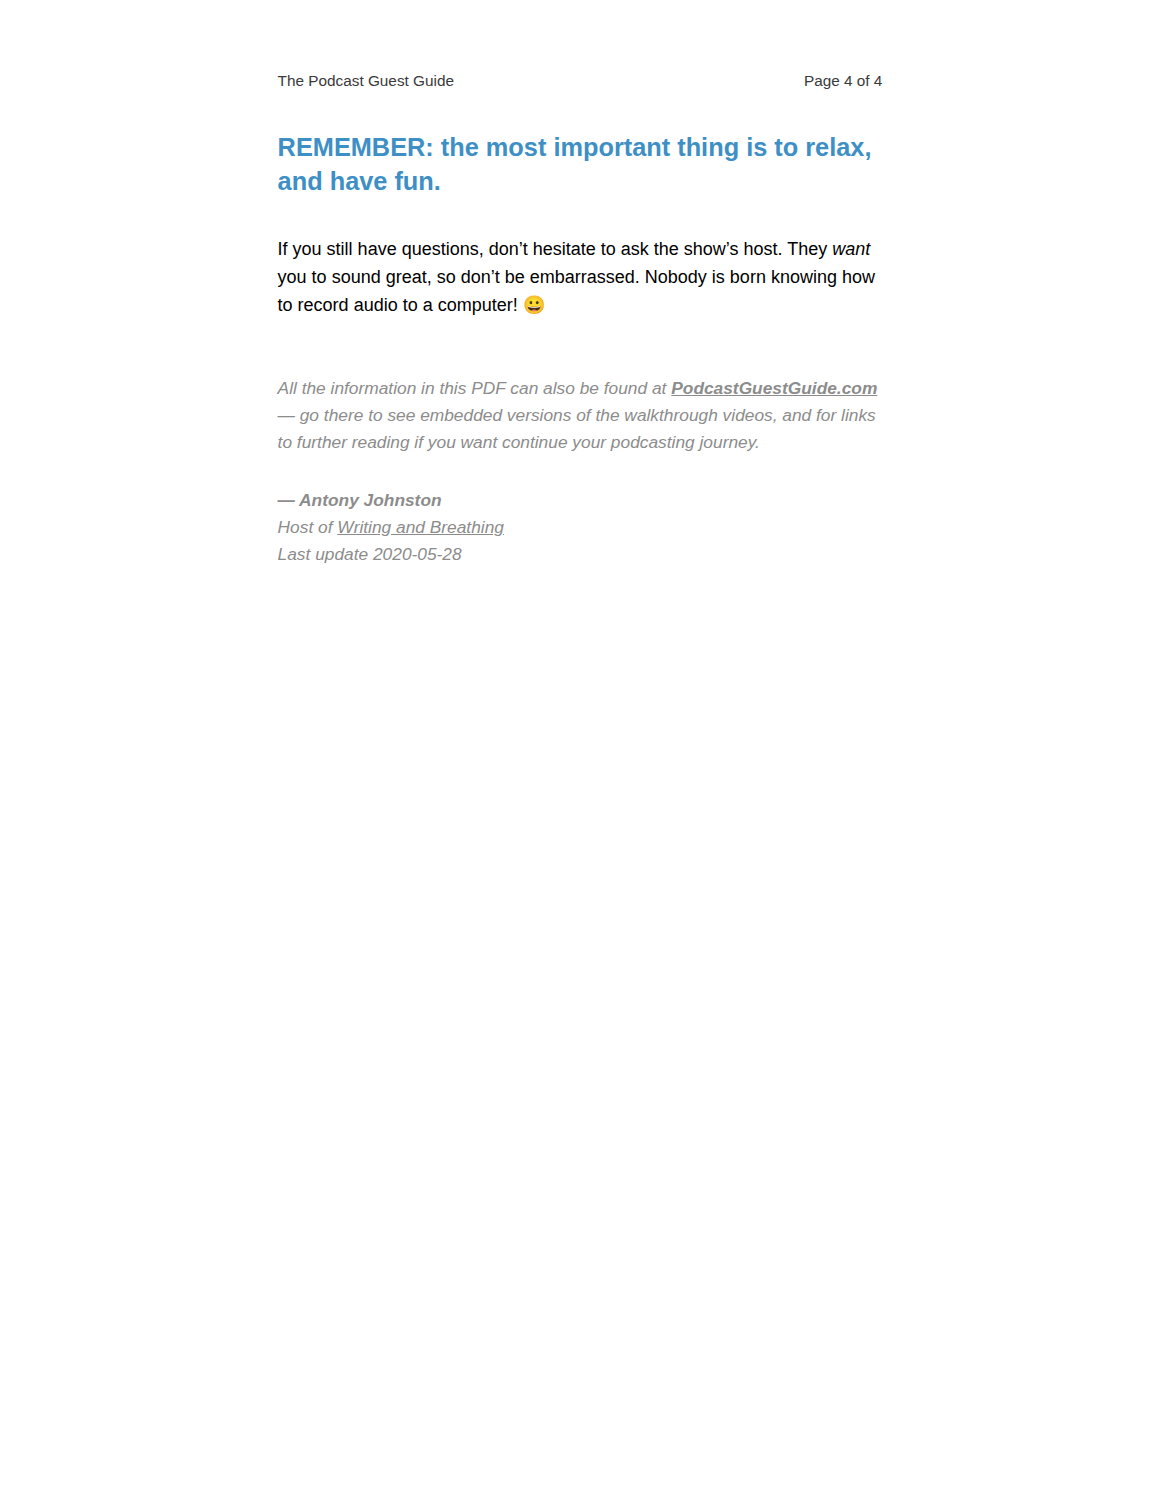The Podcast Guest Guide Page 4 of 4
REMEMBER: the most important thing is to relax, and have fun.
If you still have questions, don’t hesitate to ask the show’s host. They want you to sound great, so don’t be embarrassed. Nobody is born knowing how to record audio to a computer! 😀
All the information in this PDF can also be found at PodcastGuestGuide.com — go there to see embedded versions of the walkthrough videos, and for links to further reading if you want continue your podcasting journey.
— Antony Johnston
Host of Writing and Breathing
Last update 2020-05-28